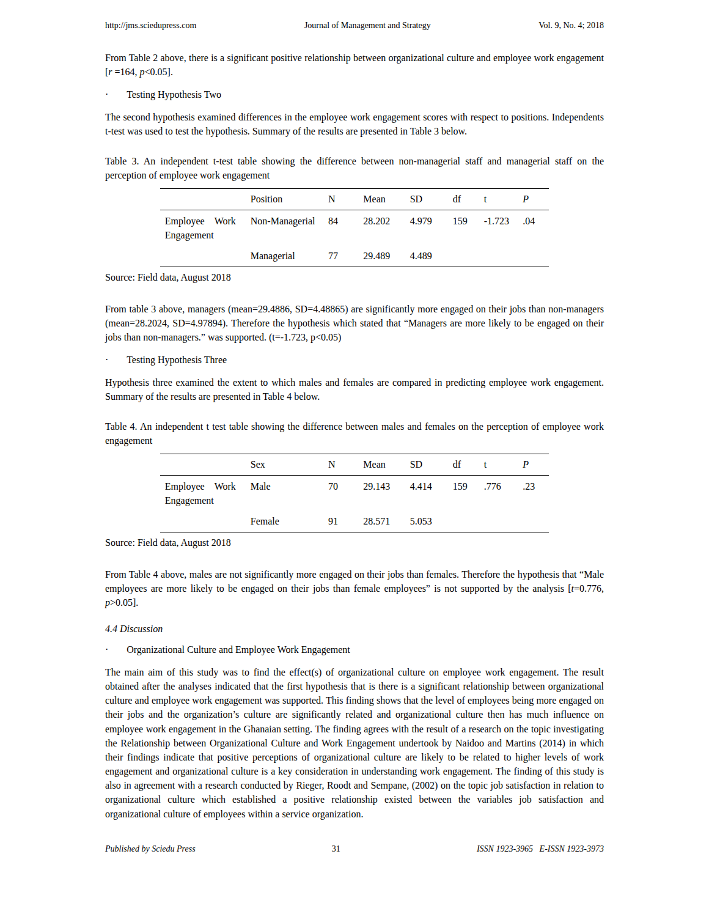http://jms.sciedupress.com
Journal of Management and Strategy
Vol. 9, No. 4; 2018
From Table 2 above, there is a significant positive relationship between organizational culture and employee work engagement [r =164, p<0.05].
·Testing Hypothesis Two
The second hypothesis examined differences in the employee work engagement scores with respect to positions. Independents t-test was used to test the hypothesis. Summary of the results are presented in Table 3 below.
Table 3. An independent t-test table showing the difference between non-managerial staff and managerial staff on the perception of employee work engagement
| | Position | N | Mean | SD | df | t | P |
| --- | --- | --- | --- | --- | --- | --- | --- |
| Employee Work Engagement | Non-Managerial | 84 | 28.202 | 4.979 | 159 | -1.723 | .04 |
| | Managerial | 77 | 29.489 | 4.489 | | | |
Source: Field data, August 2018
From table 3 above, managers (mean=29.4886, SD=4.48865) are significantly more engaged on their jobs than non-managers (mean=28.2024, SD=4.97894). Therefore the hypothesis which stated that “Managers are more likely to be engaged on their jobs than non-managers.” was supported. (t=-1.723, p<0.05)
·Testing Hypothesis Three
Hypothesis three examined the extent to which males and females are compared in predicting employee work engagement. Summary of the results are presented in Table 4 below.
Table 4. An independent t test table showing the difference between males and females on the perception of employee work engagement
| | Sex | N | Mean | SD | df | t | P |
| --- | --- | --- | --- | --- | --- | --- | --- |
| Employee Work Engagement | Male | 70 | 29.143 | 4.414 | 159 | .776 | .23 |
| | Female | 91 | 28.571 | 5.053 | | | |
Source: Field data, August 2018
From Table 4 above, males are not significantly more engaged on their jobs than females. Therefore the hypothesis that “Male employees are more likely to be engaged on their jobs than female employees” is not supported by the analysis [t=0.776, p>0.05].
4.4 Discussion
·Organizational Culture and Employee Work Engagement
The main aim of this study was to find the effect(s) of organizational culture on employee work engagement. The result obtained after the analyses indicated that the first hypothesis that is there is a significant relationship between organizational culture and employee work engagement was supported. This finding shows that the level of employees being more engaged on their jobs and the organization’s culture are significantly related and organizational culture then has much influence on employee work engagement in the Ghanaian setting. The finding agrees with the result of a research on the topic investigating the Relationship between Organizational Culture and Work Engagement undertook by Naidoo and Martins (2014) in which their findings indicate that positive perceptions of organizational culture are likely to be related to higher levels of work engagement and organizational culture is a key consideration in understanding work engagement. The finding of this study is also in agreement with a research conducted by Rieger, Roodt and Sempane, (2002) on the topic job satisfaction in relation to organizational culture which established a positive relationship existed between the variables job satisfaction and organizational culture of employees within a service organization.
Published by Sciedu Press
31
ISSN 1923-3965 E-ISSN 1923-3973